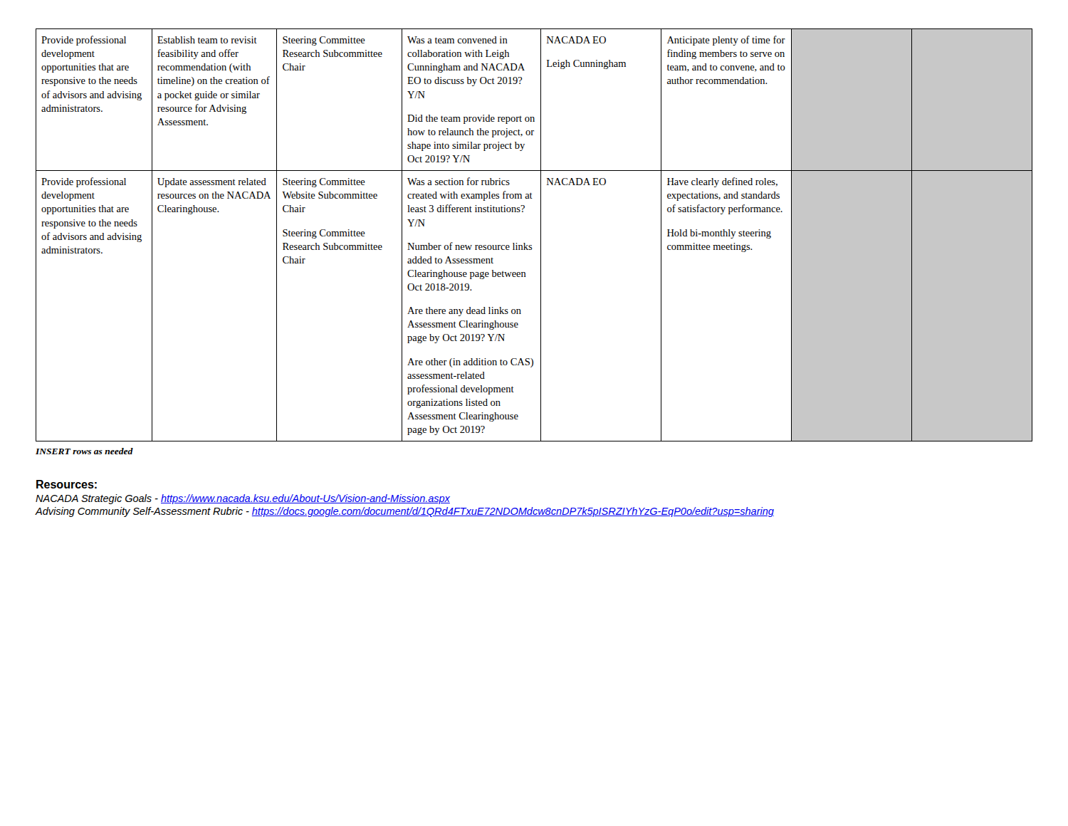| Provide professional development opportunities that are responsive to the needs of advisors and advising administrators. | Establish team to revisit feasibility and offer recommendation (with timeline) on the creation of a pocket guide or similar resource for Advising Assessment. | Steering Committee Research Subcommittee Chair | Was a team convened in collaboration with Leigh Cunningham and NACADA EO to discuss by Oct 2019? Y/N Did the team provide report on how to relaunch the project, or shape into similar project by Oct 2019? Y/N | NACADA EO Leigh Cunningham | Anticipate plenty of time for finding members to serve on team, and to convene, and to author recommendation. | | |
| Provide professional development opportunities that are responsive to the needs of advisors and advising administrators. | Update assessment related resources on the NACADA Clearinghouse. | Steering Committee Website Subcommittee Chair Steering Committee Research Subcommittee Chair | Was a section for rubrics created with examples from at least 3 different institutions? Y/N Number of new resource links added to Assessment Clearinghouse page between Oct 2018-2019. Are there any dead links on Assessment Clearinghouse page by Oct 2019? Y/N Are other (in addition to CAS) assessment-related professional development organizations listed on Assessment Clearinghouse page by Oct 2019? | NACADA EO | Have clearly defined roles, expectations, and standards of satisfactory performance. Hold bi-monthly steering committee meetings. | | |
INSERT rows as needed
Resources:
NACADA Strategic Goals - https://www.nacada.ksu.edu/About-Us/Vision-and-Mission.aspx
Advising Community Self-Assessment Rubric - https://docs.google.com/document/d/1QRd4FTxuE72NDOMdcw8cnDP7k5pISRZIYhYzG-EqP0o/edit?usp=sharing